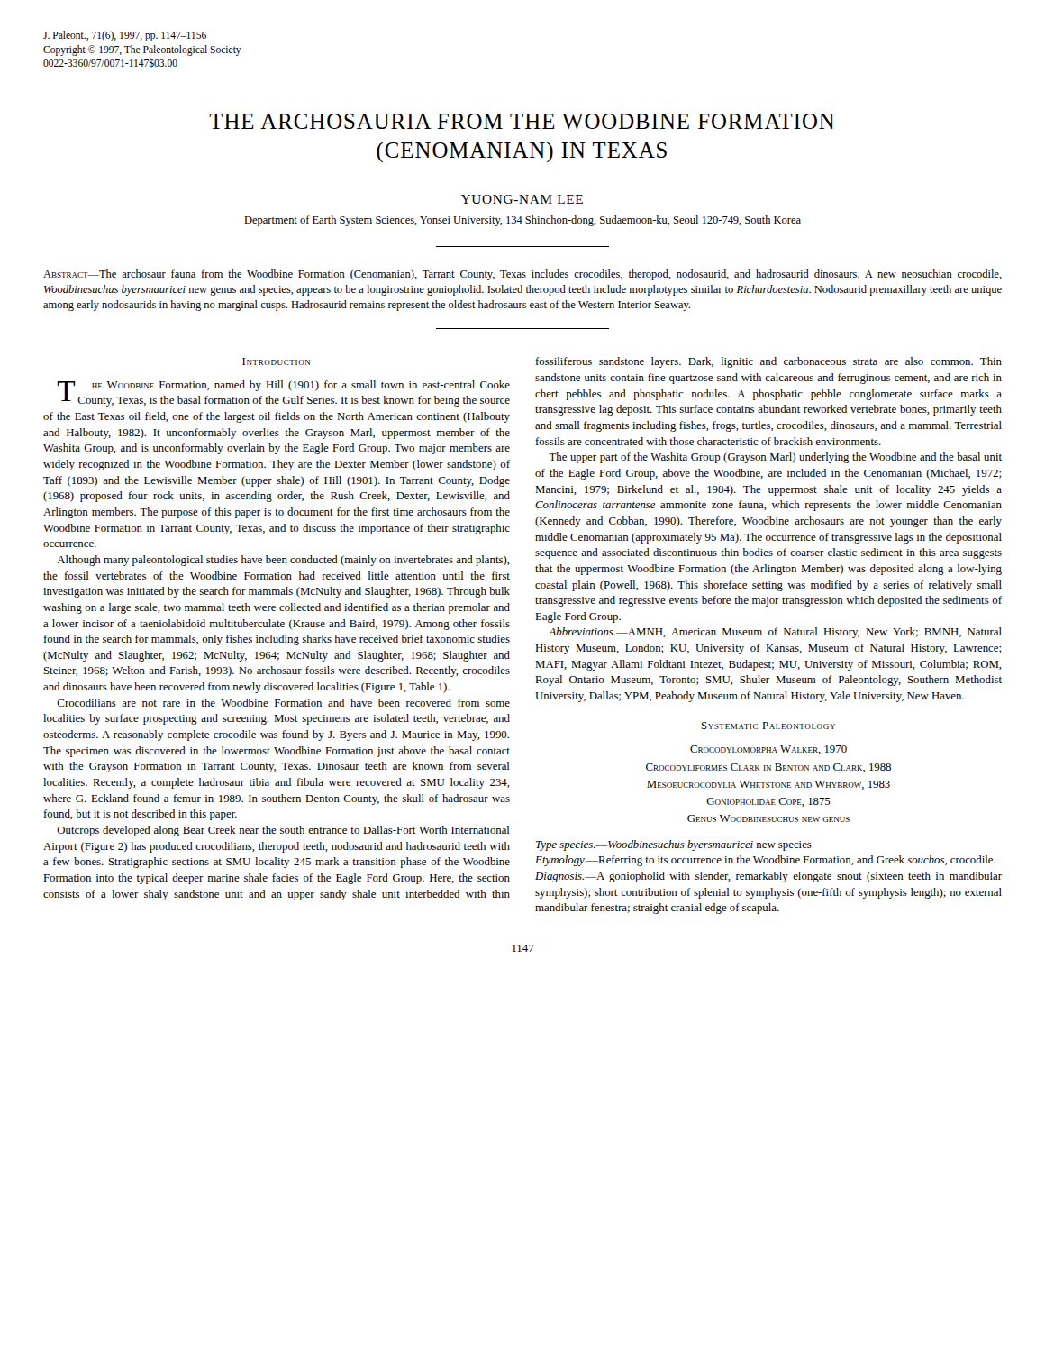J. Paleont., 71(6), 1997, pp. 1147–1156
Copyright © 1997, The Paleontological Society
0022-3360/97/0071-1147$03.00
THE ARCHOSAURIA FROM THE WOODBINE FORMATION
(CENOMANIAN) IN TEXAS
YUONG-NAM LEE
Department of Earth System Sciences, Yonsei University, 134 Shinchon-dong, Sudaemoon-ku, Seoul 120-749, South Korea
Abstract—The archosaur fauna from the Woodbine Formation (Cenomanian), Tarrant County, Texas includes crocodiles, theropod, nodosaurid, and hadrosaurid dinosaurs. A new neosuchian crocodile, Woodbinesuchus byersmauricei new genus and species, appears to be a longirostrine goniopholid. Isolated theropod teeth include morphotypes similar to Richardoestesia. Nodosaurid premaxillary teeth are unique among early nodosaurids in having no marginal cusps. Hadrosaurid remains represent the oldest hadrosaurs east of the Western Interior Seaway.
Introduction
The Woodbine Formation, named by Hill (1901) for a small town in east-central Cooke County, Texas, is the basal formation of the Gulf Series. It is best known for being the source of the East Texas oil field, one of the largest oil fields on the North American continent (Halbouty and Halbouty, 1982). It unconformably overlies the Grayson Marl, uppermost member of the Washita Group, and is unconformably overlain by the Eagle Ford Group. Two major members are widely recognized in the Woodbine Formation. They are the Dexter Member (lower sandstone) of Taff (1893) and the Lewisville Member (upper shale) of Hill (1901). In Tarrant County, Dodge (1968) proposed four rock units, in ascending order, the Rush Creek, Dexter, Lewisville, and Arlington members. The purpose of this paper is to document for the first time archosaurs from the Woodbine Formation in Tarrant County, Texas, and to discuss the importance of their stratigraphic occurrence.
Although many paleontological studies have been conducted (mainly on invertebrates and plants), the fossil vertebrates of the Woodbine Formation had received little attention until the first investigation was initiated by the search for mammals (McNulty and Slaughter, 1968). Through bulk washing on a large scale, two mammal teeth were collected and identified as a therian premolar and a lower incisor of a taeniolabidoid multituberculate (Krause and Baird, 1979). Among other fossils found in the search for mammals, only fishes including sharks have received brief taxonomic studies (McNulty and Slaughter, 1962; McNulty, 1964; McNulty and Slaughter, 1968; Slaughter and Steiner, 1968; Welton and Farish, 1993). No archosaur fossils were described. Recently, crocodiles and dinosaurs have been recovered from newly discovered localities (Figure 1, Table 1).
Crocodilians are not rare in the Woodbine Formation and have been recovered from some localities by surface prospecting and screening. Most specimens are isolated teeth, vertebrae, and osteoderms. A reasonably complete crocodile was found by J. Byers and J. Maurice in May, 1990. The specimen was discovered in the lowermost Woodbine Formation just above the basal contact with the Grayson Formation in Tarrant County, Texas. Dinosaur teeth are known from several localities. Recently, a complete hadrosaur tibia and fibula were recovered at SMU locality 234, where G. Eckland found a femur in 1989. In southern Denton County, the skull of hadrosaur was found, but it is not described in this paper.
Outcrops developed along Bear Creek near the south entrance to Dallas-Fort Worth International Airport (Figure 2) has produced crocodilians, theropod teeth, nodosaurid and hadrosaurid teeth with a few bones. Stratigraphic sections at SMU locality 245 mark a transition phase of the Woodbine Formation into the typical deeper marine shale facies of the Eagle Ford Group. Here, the section consists of a lower shaly sandstone unit and an upper sandy shale unit interbedded with thin fossiliferous sandstone layers. Dark, lignitic and carbonaceous strata are also common. Thin sandstone units contain fine quartzose sand with calcareous and ferruginous cement, and are rich in chert pebbles and phosphatic nodules. A phosphatic pebble conglomerate surface marks a transgressive lag deposit. This surface contains abundant reworked vertebrate bones, primarily teeth and small fragments including fishes, frogs, turtles, crocodiles, dinosaurs, and a mammal. Terrestrial fossils are concentrated with those characteristic of brackish environments.
The upper part of the Washita Group (Grayson Marl) underlying the Woodbine and the basal unit of the Eagle Ford Group, above the Woodbine, are included in the Cenomanian (Michael, 1972; Mancini, 1979; Birkelund et al., 1984). The uppermost shale unit of locality 245 yields a Conlinoceras tarrantense ammonite zone fauna, which represents the lower middle Cenomanian (Kennedy and Cobban, 1990). Therefore, Woodbine archosaurs are not younger than the early middle Cenomanian (approximately 95 Ma). The occurrence of transgressive lags in the depositional sequence and associated discontinuous thin bodies of coarser clastic sediment in this area suggests that the uppermost Woodbine Formation (the Arlington Member) was deposited along a low-lying coastal plain (Powell, 1968). This shoreface setting was modified by a series of relatively small transgressive and regressive events before the major transgression which deposited the sediments of Eagle Ford Group.
Abbreviations.—AMNH, American Museum of Natural History, New York; BMNH, Natural History Museum, London; KU, University of Kansas, Museum of Natural History, Lawrence; MAFI, Magyar Allami Foldtani Intezet, Budapest; MU, University of Missouri, Columbia; ROM, Royal Ontario Museum, Toronto; SMU, Shuler Museum of Paleontology, Southern Methodist University, Dallas; YPM, Peabody Museum of Natural History, Yale University, New Haven.
Systematic Paleontology
Crocodylomorpha Walker, 1970
Crocodyliformes Clark in Benton and Clark, 1988
Mesoeucrocodylia Whetstone and Whybrow, 1983
Goniopholidae Cope, 1875
Genus Woodbinesuchus new genus
Type species.—Woodbinesuchus byersmauricei new species
Etymology.—Referring to its occurrence in the Woodbine Formation, and Greek souchos, crocodile.
Diagnosis.—A goniopholid with slender, remarkably elongate snout (sixteen teeth in mandibular symphysis); short contribution of splenial to symphysis (one-fifth of symphysis length); no external mandibular fenestra; straight cranial edge of scapula.
1147